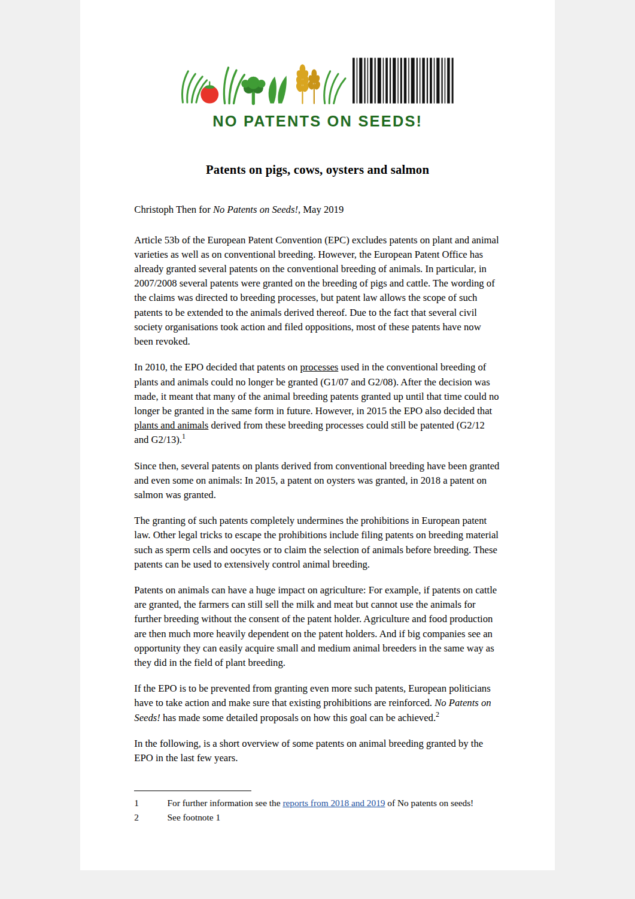NO PATENTS ON SEEDS!
Patents on pigs, cows, oysters and salmon
Christoph Then for No Patents on Seeds!, May 2019
Article 53b of the European Patent Convention (EPC) excludes patents on plant and animal varieties as well as on conventional breeding. However, the European Patent Office has already granted several patents on the conventional breeding of animals. In particular, in 2007/2008 several patents were granted on the breeding of pigs and cattle. The wording of the claims was directed to breeding processes, but patent law allows the scope of such patents to be extended to the animals derived thereof. Due to the fact that several civil society organisations took action and filed oppositions, most of these patents have now been revoked.
In 2010, the EPO decided that patents on processes used in the conventional breeding of plants and animals could no longer be granted (G1/07 and G2/08). After the decision was made, it meant that many of the animal breeding patents granted up until that time could no longer be granted in the same form in future. However, in 2015 the EPO also decided that plants and animals derived from these breeding processes could still be patented (G2/12 and G2/13).1
Since then, several patents on plants derived from conventional breeding have been granted and even some on animals: In 2015, a patent on oysters was granted, in 2018 a patent on salmon was granted.
The granting of such patents completely undermines the prohibitions in European patent law. Other legal tricks to escape the prohibitions include filing patents on breeding material such as sperm cells and oocytes or to claim the selection of animals before breeding. These patents can be used to extensively control animal breeding.
Patents on animals can have a huge impact on agriculture: For example, if patents on cattle are granted, the farmers can still sell the milk and meat but cannot use the animals for further breeding without the consent of the patent holder. Agriculture and food production are then much more heavily dependent on the patent holders. And if big companies see an opportunity they can easily acquire small and medium animal breeders in the same way as they did in the field of plant breeding.
If the EPO is to be prevented from granting even more such patents, European politicians have to take action and make sure that existing prohibitions are reinforced. No Patents on Seeds! has made some detailed proposals on how this goal can be achieved.2
In the following, is a short overview of some patents on animal breeding granted by the EPO in the last few years.
1
For further information see the reports from 2018 and 2019 of No patents on seeds!
2
See footnote 1